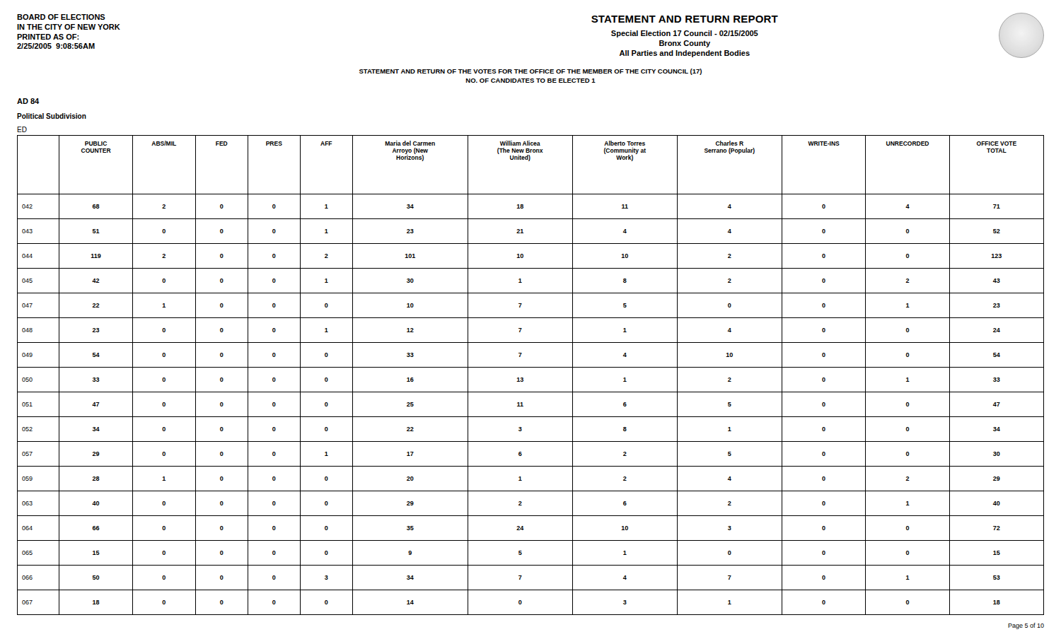BOARD OF ELECTIONS
IN THE CITY OF NEW YORK
PRINTED AS OF:
2/25/2005 9:08:56AM
STATEMENT AND RETURN REPORT
Special Election 17 Council - 02/15/2005
Bronx County
All Parties and Independent Bodies
STATEMENT AND RETURN OF THE VOTES FOR THE OFFICE OF THE MEMBER OF THE CITY COUNCIL (17)
NO. OF CANDIDATES TO BE ELECTED 1
AD 84
Political Subdivision
ED
| | PUBLIC COUNTER | ABS/MIL | FED | PRES | AFF | Maria del Carmen Arroyo (New Horizons) | William Alicea (The New Bronx United) | Alberto Torres (Community at Work) | Charles R Serrano (Popular) | WRITE-INS | UNRECORDED | OFFICE VOTE TOTAL |
| --- | --- | --- | --- | --- | --- | --- | --- | --- | --- | --- | --- | --- |
| 042 | 68 | 2 | 0 | 0 | 1 | 34 | 18 | 11 | 4 | 0 | 4 | 71 |
| 043 | 51 | 0 | 0 | 0 | 1 | 23 | 21 | 4 | 4 | 0 | 0 | 52 |
| 044 | 119 | 2 | 0 | 0 | 2 | 101 | 10 | 10 | 2 | 0 | 0 | 123 |
| 045 | 42 | 0 | 0 | 0 | 1 | 30 | 1 | 8 | 2 | 0 | 2 | 43 |
| 047 | 22 | 1 | 0 | 0 | 0 | 10 | 7 | 5 | 0 | 0 | 1 | 23 |
| 048 | 23 | 0 | 0 | 0 | 1 | 12 | 7 | 1 | 4 | 0 | 0 | 24 |
| 049 | 54 | 0 | 0 | 0 | 0 | 33 | 7 | 4 | 10 | 0 | 0 | 54 |
| 050 | 33 | 0 | 0 | 0 | 0 | 16 | 13 | 1 | 2 | 0 | 1 | 33 |
| 051 | 47 | 0 | 0 | 0 | 0 | 25 | 11 | 6 | 5 | 0 | 0 | 47 |
| 052 | 34 | 0 | 0 | 0 | 0 | 22 | 3 | 8 | 1 | 0 | 0 | 34 |
| 057 | 29 | 0 | 0 | 0 | 1 | 17 | 6 | 2 | 5 | 0 | 0 | 30 |
| 059 | 28 | 1 | 0 | 0 | 0 | 20 | 1 | 2 | 4 | 0 | 2 | 29 |
| 063 | 40 | 0 | 0 | 0 | 0 | 29 | 2 | 6 | 2 | 0 | 1 | 40 |
| 064 | 66 | 0 | 0 | 0 | 0 | 35 | 24 | 10 | 3 | 0 | 0 | 72 |
| 065 | 15 | 0 | 0 | 0 | 0 | 9 | 5 | 1 | 0 | 0 | 0 | 15 |
| 066 | 50 | 0 | 0 | 0 | 3 | 34 | 7 | 4 | 7 | 0 | 1 | 53 |
| 067 | 18 | 0 | 0 | 0 | 0 | 14 | 0 | 3 | 1 | 0 | 0 | 18 |
Page 5 of 10